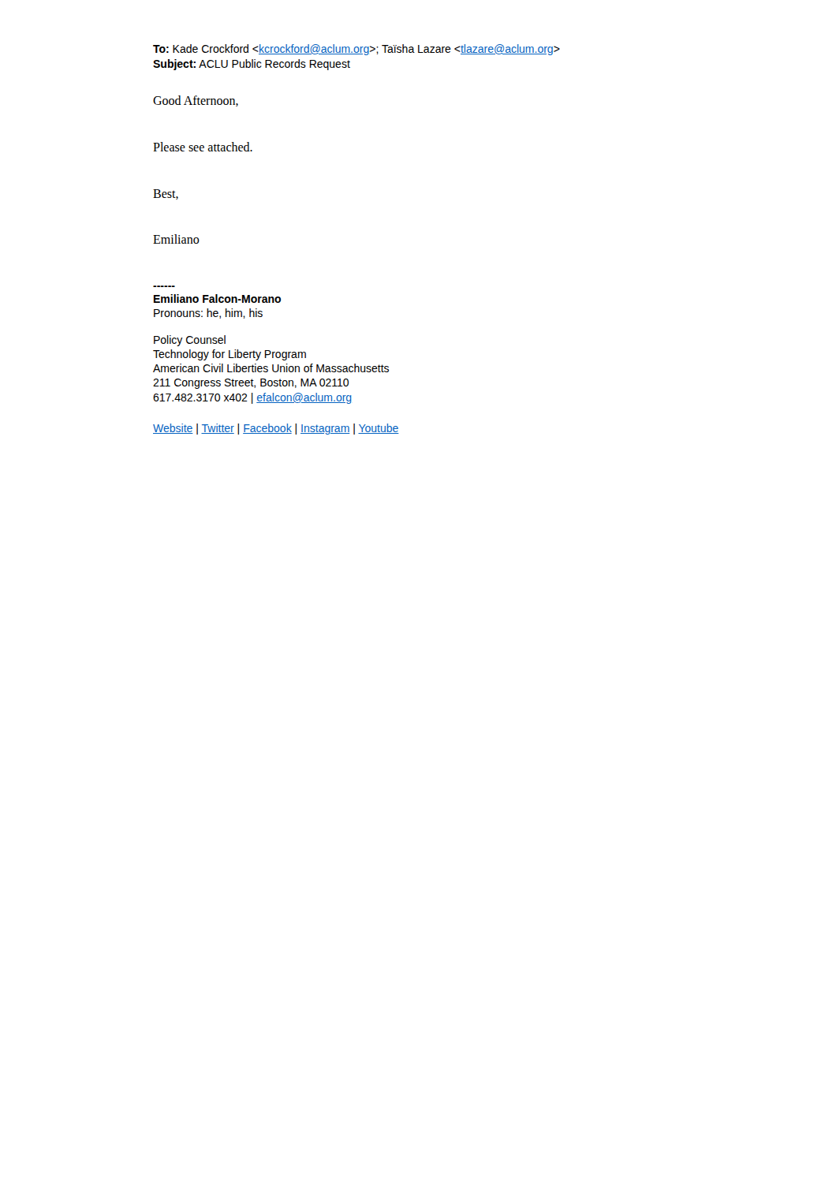To: Kade Crockford <kcrockford@aclum.org>; Taïsha Lazare <tlazare@aclum.org>
Subject: ACLU Public Records Request
Good Afternoon,
Please see attached.
Best,
Emiliano
------
Emiliano Falcon-Morano
Pronouns: he, him, his
Policy Counsel
Technology for Liberty Program
American Civil Liberties Union of Massachusetts
211 Congress Street, Boston, MA 02110
617.482.3170 x402 | efalcon@aclum.org
Website | Twitter | Facebook | Instagram | Youtube